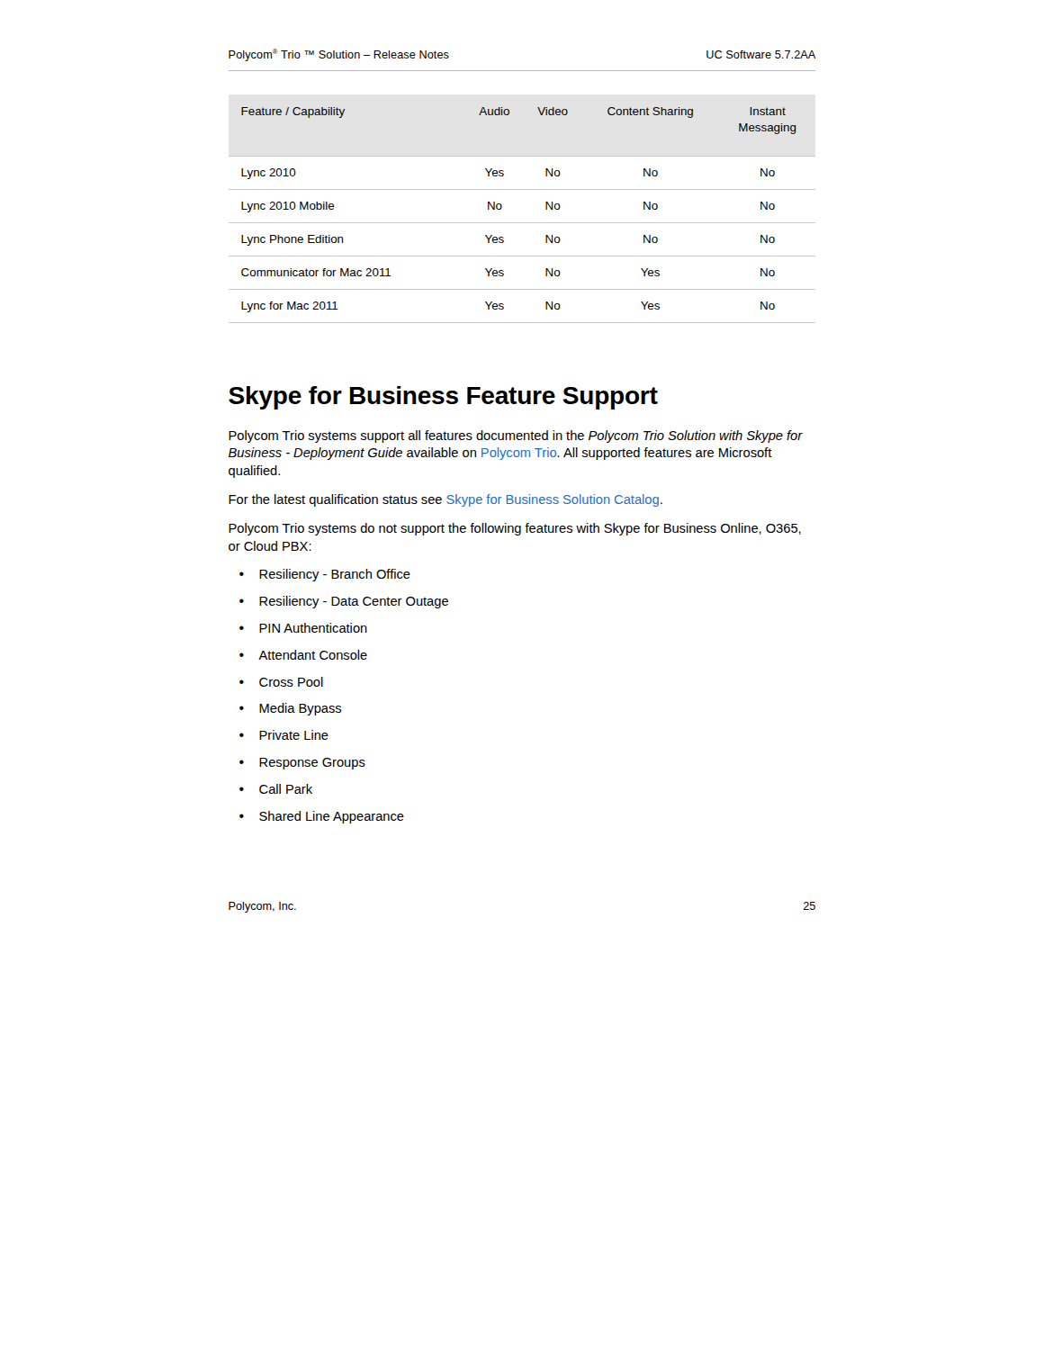Polycom® Trio ™ Solution – Release Notes
UC Software 5.7.2AA
| Feature / Capability | Audio | Video | Content Sharing | Instant Messaging |
| --- | --- | --- | --- | --- |
| Lync 2010 | Yes | No | No | No |
| Lync 2010 Mobile | No | No | No | No |
| Lync Phone Edition | Yes | No | No | No |
| Communicator for Mac 2011 | Yes | No | Yes | No |
| Lync for Mac 2011 | Yes | No | Yes | No |
Skype for Business Feature Support
Polycom Trio systems support all features documented in the Polycom Trio Solution with Skype for Business - Deployment Guide available on Polycom Trio. All supported features are Microsoft qualified.
For the latest qualification status see Skype for Business Solution Catalog.
Polycom Trio systems do not support the following features with Skype for Business Online, O365, or Cloud PBX:
Resiliency - Branch Office
Resiliency - Data Center Outage
PIN Authentication
Attendant Console
Cross Pool
Media Bypass
Private Line
Response Groups
Call Park
Shared Line Appearance
Polycom, Inc.
25